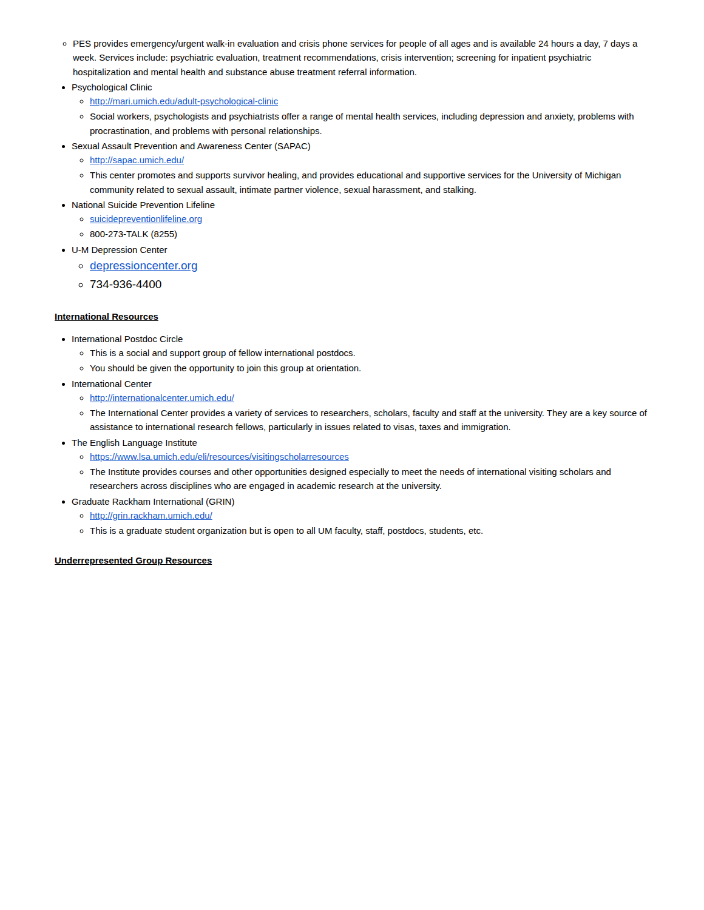PES provides emergency/urgent walk-in evaluation and crisis phone services for people of all ages and is available 24 hours a day, 7 days a week. Services include: psychiatric evaluation, treatment recommendations, crisis intervention; screening for inpatient psychiatric hospitalization and mental health and substance abuse treatment referral information.
Psychological Clinic
http://mari.umich.edu/adult-psychological-clinic
Social workers, psychologists and psychiatrists offer a range of mental health services, including depression and anxiety, problems with procrastination, and problems with personal relationships.
Sexual Assault Prevention and Awareness Center (SAPAC)
http://sapac.umich.edu/
This center promotes and supports survivor healing, and provides educational and supportive services for the University of Michigan community related to sexual assault, intimate partner violence, sexual harassment, and stalking.
National Suicide Prevention Lifeline
suicidepreventionlifeline.org
800-273-TALK (8255)
U-M Depression Center
depressioncenter.org
734-936-4400
International Resources
International Postdoc Circle
This is a social and support group of fellow international postdocs.
You should be given the opportunity to join this group at orientation.
International Center
http://internationalcenter.umich.edu/
The International Center provides a variety of services to researchers, scholars, faculty and staff at the university. They are a key source of assistance to international research fellows, particularly in issues related to visas, taxes and immigration.
The English Language Institute
https://www.lsa.umich.edu/eli/resources/visitingscholarresources
The Institute provides courses and other opportunities designed especially to meet the needs of international visiting scholars and researchers across disciplines who are engaged in academic research at the university.
Graduate Rackham International (GRIN)
http://grin.rackham.umich.edu/
This is a graduate student organization but is open to all UM faculty, staff, postdocs, students, etc.
Underrepresented Group Resources